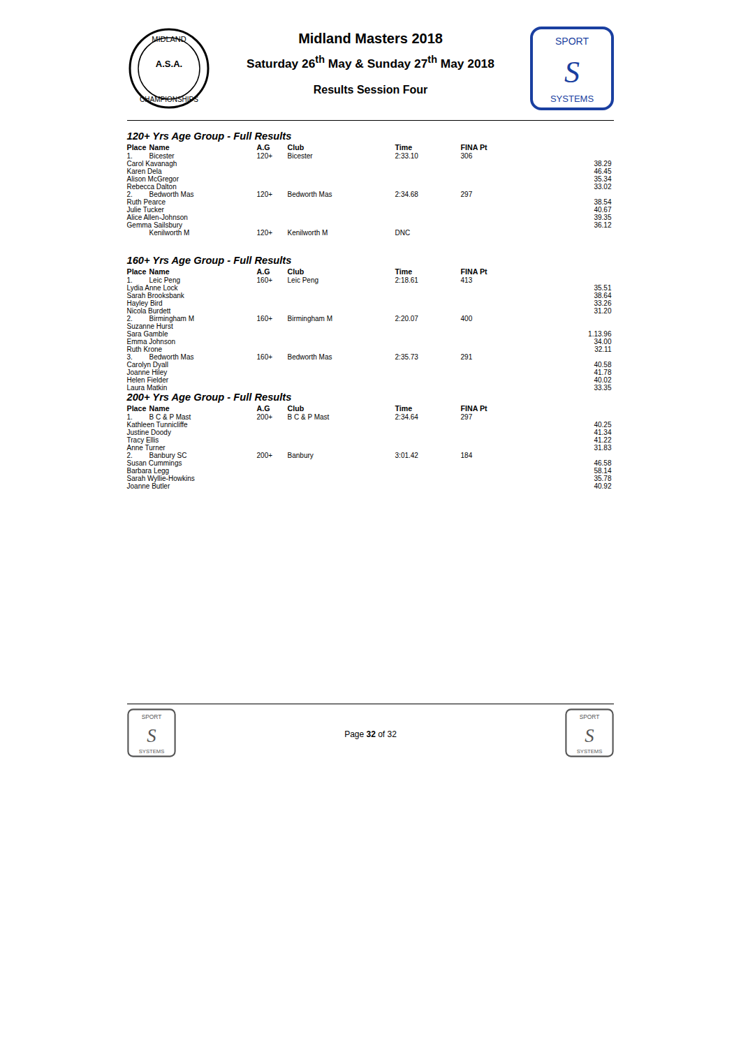Midland Masters 2018
Saturday 26th May & Sunday 27th May 2018
Results Session Four
120+ Yrs Age Group - Full Results
| Place | Name | A.G | Club | Time | FINA Pt | |
| --- | --- | --- | --- | --- | --- | --- |
| 1. | Bicester | 120+ | Bicester | 2:33.10 | 306 | |
| Carol Kavanagh | | | 38.29 |
| Karen Dela | | | 46.45 |
| Alison McGregor | | | 35.34 |
| Rebecca Dalton | | | 33.02 |
| 2. | Bedworth Mas | 120+ | Bedworth Mas | 2:34.68 | 297 | |
| Ruth Pearce | | | 38.54 |
| Julie Tucker | | | 40.67 |
| Alice Allen-Johnson | | | 39.35 |
| Gemma Sailsbury | | | 36.12 |
| | Kenilworth M | 120+ | Kenilworth M | DNC | | |
160+ Yrs Age Group - Full Results
| Place | Name | A.G | Club | Time | FINA Pt | |
| --- | --- | --- | --- | --- | --- | --- |
| 1. | Leic Peng | 160+ | Leic Peng | 2:18.61 | 413 | |
| Lydia Anne Lock | | | 35.51 |
| Sarah Brooksbank | | | 38.64 |
| Hayley Bird | | | 33.26 |
| Nicola Burdett | | | 31.20 |
| 2. | Birmingham M | 160+ | Birmingham M | 2:20.07 | 400 | |
| Suzanne Hurst | | | |
| Sara Gamble | | | 1.13.96 |
| Emma Johnson | | | 34.00 |
| Ruth Krone | | | 32.11 |
| 3. | Bedworth Mas | 160+ | Bedworth Mas | 2:35.73 | 291 | |
| Carolyn Dyall | | | 40.58 |
| Joanne Hiley | | | 41.78 |
| Helen Fielder | | | 40.02 |
| Laura Matkin | | | 33.35 |
200+ Yrs Age Group - Full Results
| Place | Name | A.G | Club | Time | FINA Pt | |
| --- | --- | --- | --- | --- | --- | --- |
| 1. | B C & P Mast | 200+ | B C & P Mast | 2:34.64 | 297 | |
| Kathleen Tunnicliffe | | | 40.25 |
| Justine Doody | | | 41.34 |
| Tracy Ellis | | | 41.22 |
| Anne Turner | | | 31.83 |
| 2. | Banbury SC | 200+ | Banbury | 3:01.42 | 184 | |
| Susan Cummings | | | 46.58 |
| Barbara Legg | | | 58.14 |
| Sarah Wyllie-Howkins | | | 35.78 |
| Joanne Butler | | | 40.92 |
Page 32 of 32